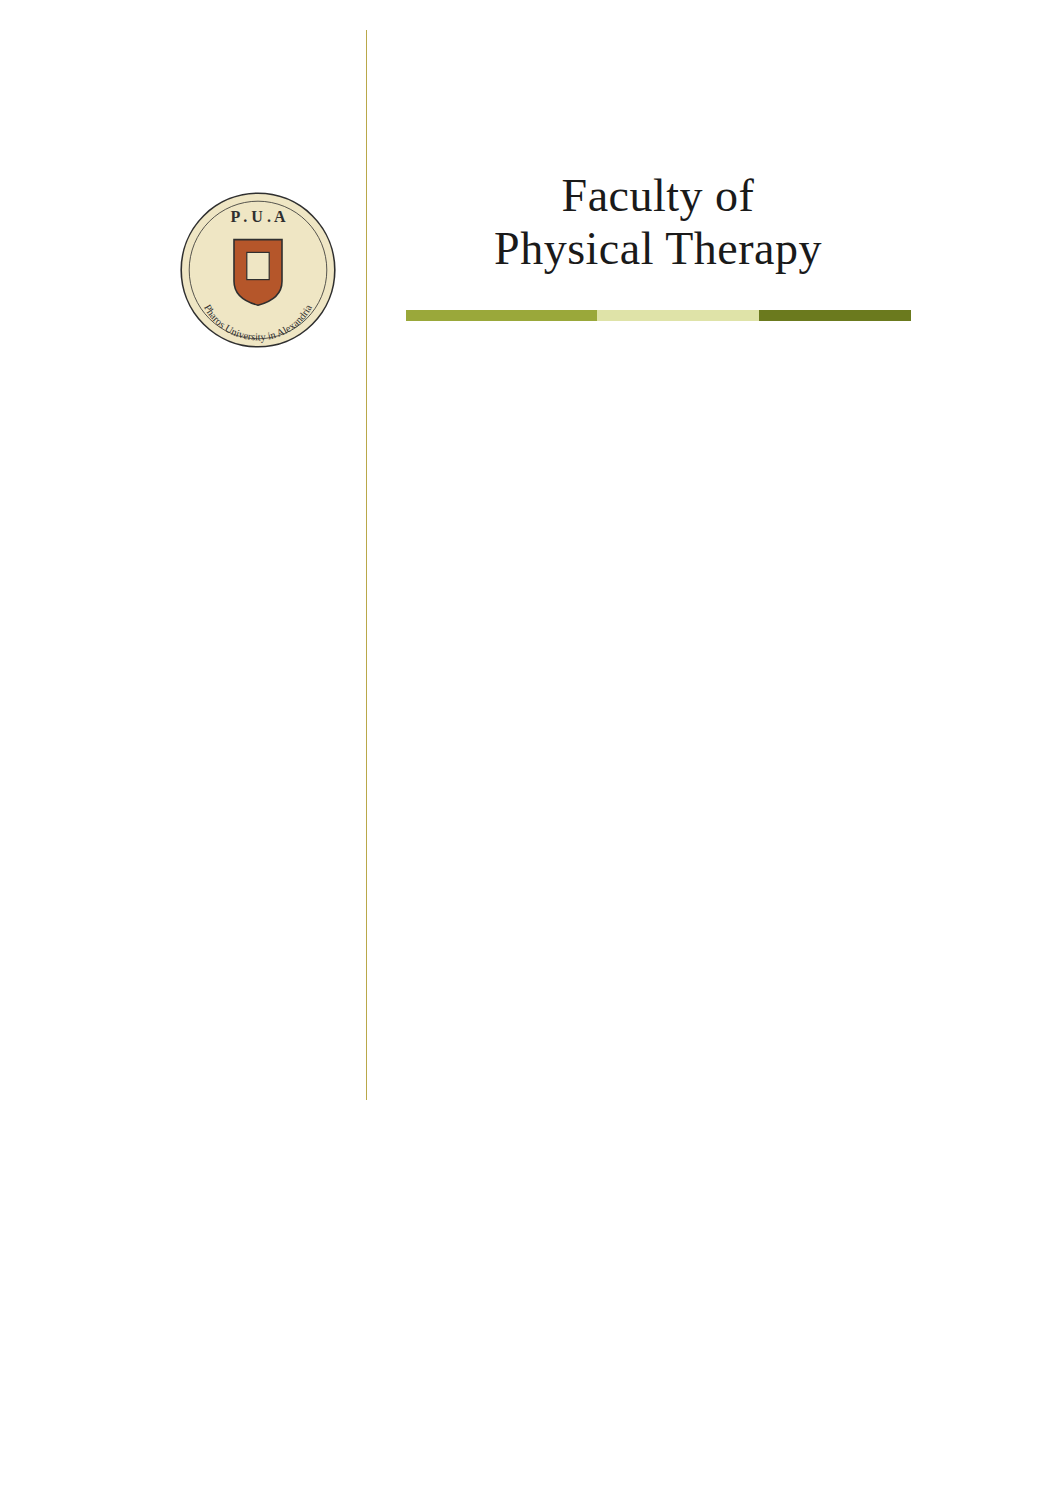Pharos University in Alexandria crest P . U . A Pharos University in Alexandria
Faculty of
Physical Therapy